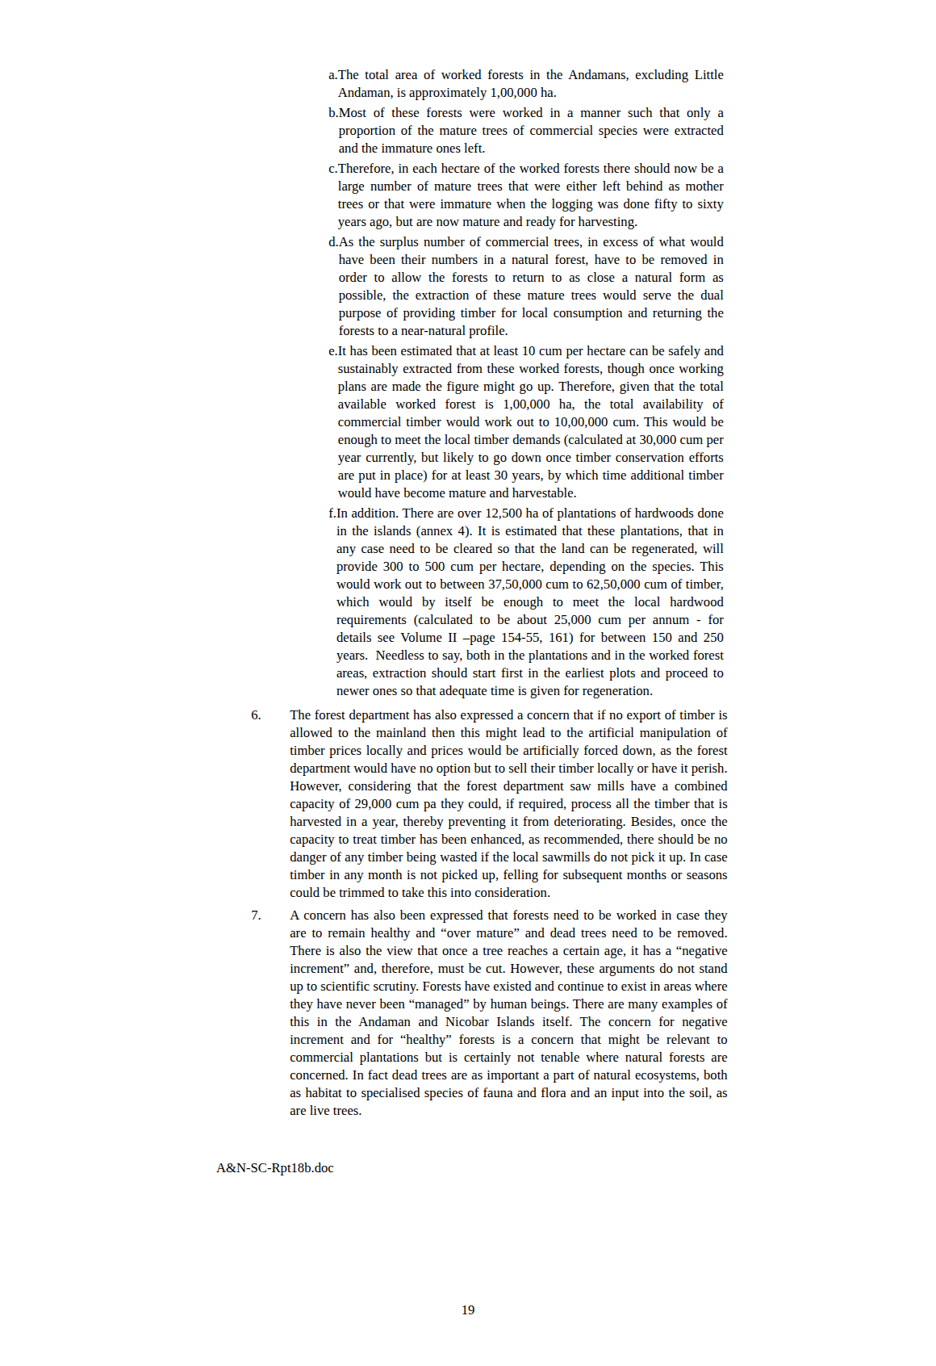a. The total area of worked forests in the Andamans, excluding Little Andaman, is approximately 1,00,000 ha.
b. Most of these forests were worked in a manner such that only a proportion of the mature trees of commercial species were extracted and the immature ones left.
c. Therefore, in each hectare of the worked forests there should now be a large number of mature trees that were either left behind as mother trees or that were immature when the logging was done fifty to sixty years ago, but are now mature and ready for harvesting.
d. As the surplus number of commercial trees, in excess of what would have been their numbers in a natural forest, have to be removed in order to allow the forests to return to as close a natural form as possible, the extraction of these mature trees would serve the dual purpose of providing timber for local consumption and returning the forests to a near-natural profile.
e. It has been estimated that at least 10 cum per hectare can be safely and sustainably extracted from these worked forests, though once working plans are made the figure might go up. Therefore, given that the total available worked forest is 1,00,000 ha, the total availability of commercial timber would work out to 10,00,000 cum. This would be enough to meet the local timber demands (calculated at 30,000 cum per year currently, but likely to go down once timber conservation efforts are put in place) for at least 30 years, by which time additional timber would have become mature and harvestable.
f. In addition. There are over 12,500 ha of plantations of hardwoods done in the islands (annex 4). It is estimated that these plantations, that in any case need to be cleared so that the land can be regenerated, will provide 300 to 500 cum per hectare, depending on the species. This would work out to between 37,50,000 cum to 62,50,000 cum of timber, which would by itself be enough to meet the local hardwood requirements (calculated to be about 25,000 cum per annum - for details see Volume II –page 154-55, 161) for between 150 and 250 years. Needless to say, both in the plantations and in the worked forest areas, extraction should start first in the earliest plots and proceed to newer ones so that adequate time is given for regeneration.
6. The forest department has also expressed a concern that if no export of timber is allowed to the mainland then this might lead to the artificial manipulation of timber prices locally and prices would be artificially forced down, as the forest department would have no option but to sell their timber locally or have it perish. However, considering that the forest department saw mills have a combined capacity of 29,000 cum pa they could, if required, process all the timber that is harvested in a year, thereby preventing it from deteriorating. Besides, once the capacity to treat timber has been enhanced, as recommended, there should be no danger of any timber being wasted if the local sawmills do not pick it up. In case timber in any month is not picked up, felling for subsequent months or seasons could be trimmed to take this into consideration.
7. A concern has also been expressed that forests need to be worked in case they are to remain healthy and “over mature” and dead trees need to be removed. There is also the view that once a tree reaches a certain age, it has a “negative increment” and, therefore, must be cut. However, these arguments do not stand up to scientific scrutiny. Forests have existed and continue to exist in areas where they have never been “managed” by human beings. There are many examples of this in the Andaman and Nicobar Islands itself. The concern for negative increment and for “healthy” forests is a concern that might be relevant to commercial plantations but is certainly not tenable where natural forests are concerned. In fact dead trees are as important a part of natural ecosystems, both as habitat to specialised species of fauna and flora and an input into the soil, as are live trees.
A&N-SC-Rpt18b.doc
19